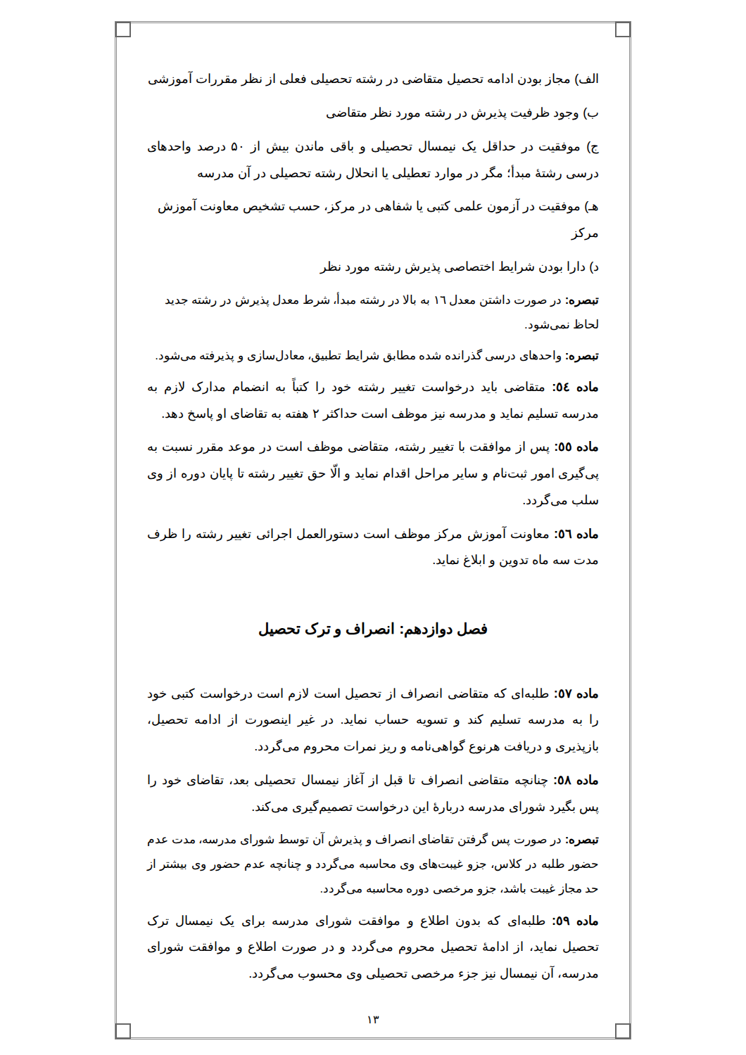الف) مجاز بودن ادامه تحصیل متقاضی در رشته تحصیلی فعلی از نظر مقررات آموزشی
ب) وجود ظرفیت پذیرش در رشته مورد نظر متقاضی
ج) موفقیت در حداقل یک نیمسال تحصیلی و باقی ماندن بیش از ۵۰ درصد واحدهای درسی رشتهٔ مبدأ؛ مگر در موارد تعطیلی یا انحلال رشته تحصیلی در آن مدرسه
هـ) موفقیت در آزمون علمی کتبی یا شفاهی در مرکز، حسب تشخیص معاونت آموزش مرکز
د) دارا بودن شرایط اختصاصی پذیرش رشته مورد نظر
تبصره: در صورت داشتن معدل ۱٦ به بالا در رشته مبدأ، شرط معدل پذیرش در رشته جدید لحاظ نمی‌شود.
تبصره: واحدهای درسی گذرانده شده مطابق شرایط تطبیق، معادل‌سازی و پذیرفته می‌شود.
ماده ٥٤: متقاضی باید درخواست تغییر رشته خود را کتباً به انضمام مدارک لازم به مدرسه تسلیم نماید و مدرسه نیز موظف است حداکثر ۲ هفته به تقاضای او پاسخ دهد.
ماده ٥٥: پس از موافقت با تغییر رشته، متقاضی موظف است در موعد مقرر نسبت به پی‌گیری امور ثبت‌نام و سایر مراحل اقدام نماید و الّا حق تغییر رشته تا پایان دوره از وی سلب می‌گردد.
ماده ٥٦: معاونت آموزش مرکز موظف است دستورالعمل اجرائی تغییر رشته را ظرف مدت سه ماه تدوین و ابلاغ نماید.
فصل دوازدهم: انصراف و ترک تحصیل
ماده ٥٧: طلبه‌ای که متقاضی انصراف از تحصیل است لازم است درخواست کتبی خود را به مدرسه تسلیم کند و تسویه حساب نماید. در غیر اینصورت از ادامه تحصیل، بازپذیری و دریافت هرنوع گواهی‌نامه و ریز نمرات محروم می‌گردد.
ماده ٥٨: چنانچه متقاضی انصراف تا قبل از آغاز نیمسال تحصیلی بعد، تقاضای خود را پس بگیرد شورای مدرسه دربارهٔ این درخواست تصمیم‌گیری می‌کند.
تبصره: در صورت پس گرفتن تقاضای انصراف و پذیرش آن توسط شورای مدرسه، مدت عدم حضور طلبه در کلاس، جزو غیبت‌های وی محاسبه می‌گردد و چنانچه عدم حضور وی بیشتر از حد مجاز غیبت باشد، جزو مرخصی دوره محاسبه می‌گردد.
ماده ٥٩: طلبه‌ای که بدون اطلاع و موافقت شورای مدرسه برای یک نیمسال ترک تحصیل نماید، از ادامهٔ تحصیل محروم می‌گردد و در صورت اطلاع و موافقت شورای مدرسه، آن نیمسال نیز جزء مرخصی تحصیلی وی محسوب می‌گردد.
۱۳